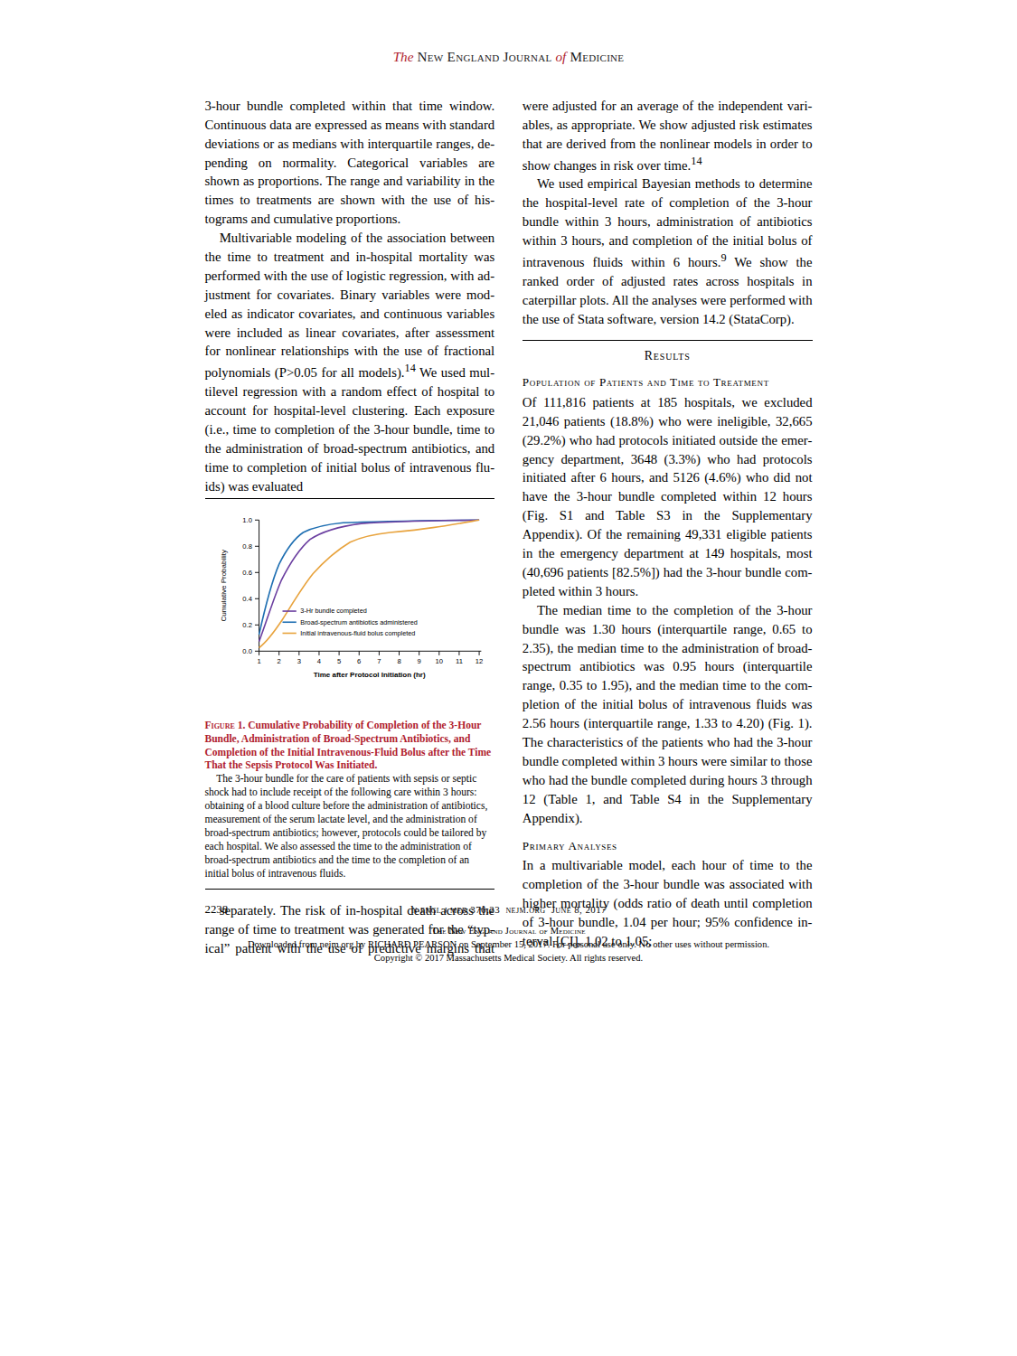The New England Journal of Medicine
3-hour bundle completed within that time window. Continuous data are expressed as means with standard deviations or as medians with interquartile ranges, depending on normality. Categorical variables are shown as proportions. The range and variability in the times to treatments are shown with the use of histograms and cumulative proportions.
Multivariable modeling of the association between the time to treatment and in-hospital mortality was performed with the use of logistic regression, with adjustment for covariates. Binary variables were modeled as indicator covariates, and continuous variables were included as linear covariates, after assessment for nonlinear relationships with the use of fractional polynomials (P>0.05 for all models).14 We used multilevel regression with a random effect of hospital to account for hospital-level clustering. Each exposure (i.e., time to completion of the 3-hour bundle, time to the administration of broad-spectrum antibiotics, and time to completion of initial bolus of intravenous fluids) was evaluated
0.0 0.2 0.4 0.6 0.8 1.0 Cumulative Probability 1 2 3 4 5 6 7 8 9 10 11 12 Time after Protocol Initiation (hr) 3-Hr bundle completed Broad-spectrum antibiotics administered Initial intravenous-fluid bolus completed
Figure 1. Cumulative Probability of Completion of the 3-Hour Bundle, Administration of Broad-Spectrum Antibiotics, and Completion of the Initial Intravenous-Fluid Bolus after the Time That the Sepsis Protocol Was Initiated.
The 3-hour bundle for the care of patients with sepsis or septic shock had to include receipt of the following care within 3 hours: obtaining of a blood culture before the administration of antibiotics, measurement of the serum lactate level, and the administration of broad-spectrum antibiotics; however, protocols could be tailored by each hospital. We also assessed the time to the administration of broad-spectrum antibiotics and the time to the completion of an initial bolus of intravenous fluids.
separately. The risk of in-hospital death across the range of time to treatment was generated for the “typical” patient with the use of predictive margins that were adjusted for an average of the independent variables, as appropriate. We show adjusted risk estimates that are derived from the nonlinear models in order to show changes in risk over time.14
We used empirical Bayesian methods to determine the hospital-level rate of completion of the 3-hour bundle within 3 hours, administration of antibiotics within 3 hours, and completion of the initial bolus of intravenous fluids within 6 hours.9 We show the ranked order of adjusted rates across hospitals in caterpillar plots. All the analyses were performed with the use of Stata software, version 14.2 (StataCorp).
Results
Population of Patients and Time to Treatment
Of 111,816 patients at 185 hospitals, we excluded 21,046 patients (18.8%) who were ineligible, 32,665 (29.2%) who had protocols initiated outside the emergency department, 3648 (3.3%) who had protocols initiated after 6 hours, and 5126 (4.6%) who did not have the 3-hour bundle completed within 12 hours (Fig. S1 and Table S3 in the Supplementary Appendix). Of the remaining 49,331 eligible patients in the emergency department at 149 hospitals, most (40,696 patients [82.5%]) had the 3-hour bundle completed within 3 hours.
The median time to the completion of the 3-hour bundle was 1.30 hours (interquartile range, 0.65 to 2.35), the median time to the administration of broad-spectrum antibiotics was 0.95 hours (interquartile range, 0.35 to 1.95), and the median time to the completion of the initial bolus of intravenous fluids was 2.56 hours (interquartile range, 1.33 to 4.20) (Fig. 1). The characteristics of the patients who had the 3-hour bundle completed within 3 hours were similar to those who had the bundle completed during hours 3 through 12 (Table 1, and Table S4 in the Supplementary Appendix).
Primary Analyses
In a multivariable model, each hour of time to the completion of the 3-hour bundle was associated with higher mortality (odds ratio of death until completion of 3-hour bundle, 1.04 per hour; 95% confidence interval [CI], 1.02 to 1.05;
2238 n engl j med 376;23 nejm.org June 8, 2017
The New England Journal of Medicine
Downloaded from nejm.org by RICHARD PEARSON on September 15, 2017. For personal use only. No other uses without permission.
Copyright © 2017 Massachusetts Medical Society. All rights reserved.